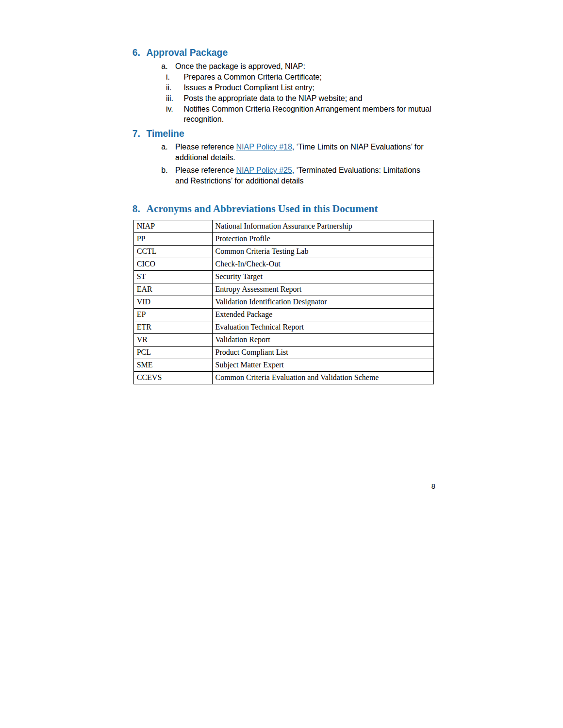6. Approval Package
a.
Once the package is approved, NIAP:
i.
Prepares a Common Criteria Certificate;
ii.
Issues a Product Compliant List entry;
iii.
Posts the appropriate data to the NIAP website; and
iv.
Notifies Common Criteria Recognition Arrangement members for mutual recognition.
7. Timeline
a.
Please reference NIAP Policy #18, ‘Time Limits on NIAP Evaluations’ for additional details.
b.
Please reference NIAP Policy #25, ‘Terminated Evaluations: Limitations and Restrictions’ for additional details
8. Acronyms and Abbreviations Used in this Document
| NIAP | National Information Assurance Partnership |
| PP | Protection Profile |
| CCTL | Common Criteria Testing Lab |
| CICO | Check-In/Check-Out |
| ST | Security Target |
| EAR | Entropy Assessment Report |
| VID | Validation Identification Designator |
| EP | Extended Package |
| ETR | Evaluation Technical Report |
| VR | Validation Report |
| PCL | Product Compliant List |
| SME | Subject Matter Expert |
| CCEVS | Common Criteria Evaluation and Validation Scheme |
8